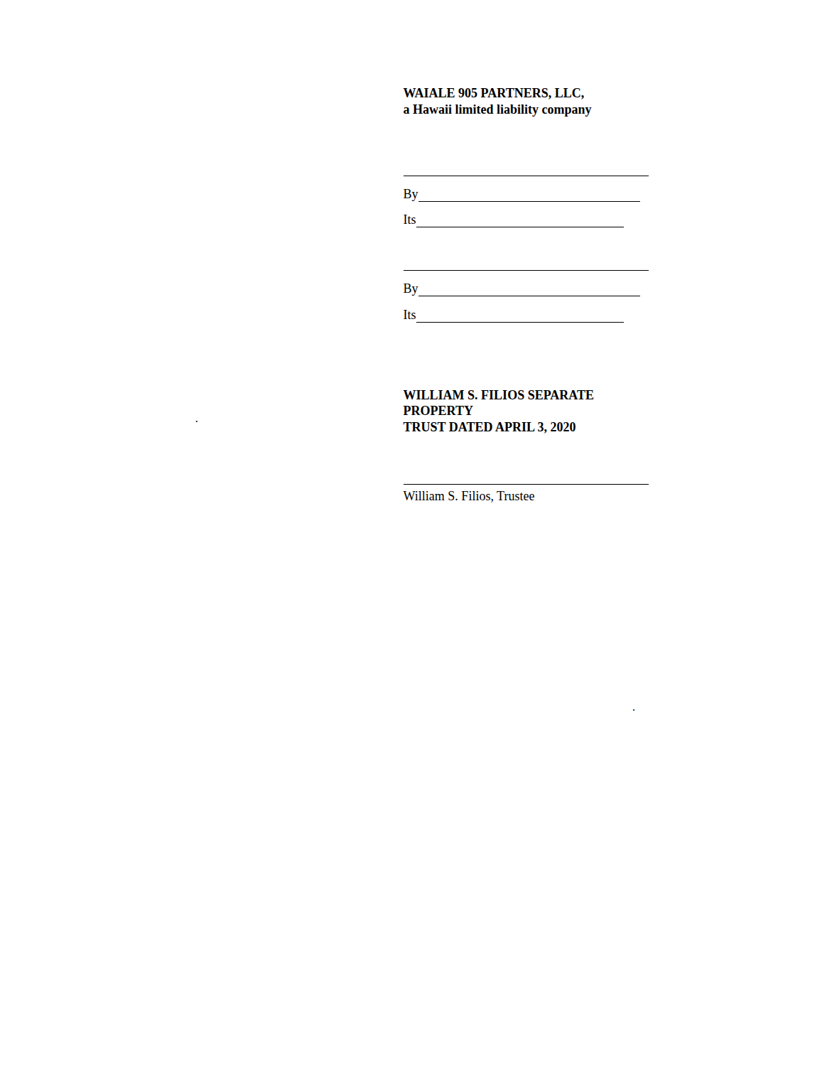.
WAIALE 905 PARTNERS, LLC,
a Hawaii limited liability company
By
Its
By
Its
WILLIAM S. FILIOS SEPARATE PROPERTY
TRUST DATED APRIL 3, 2020
William S. Filios, Trustee
.